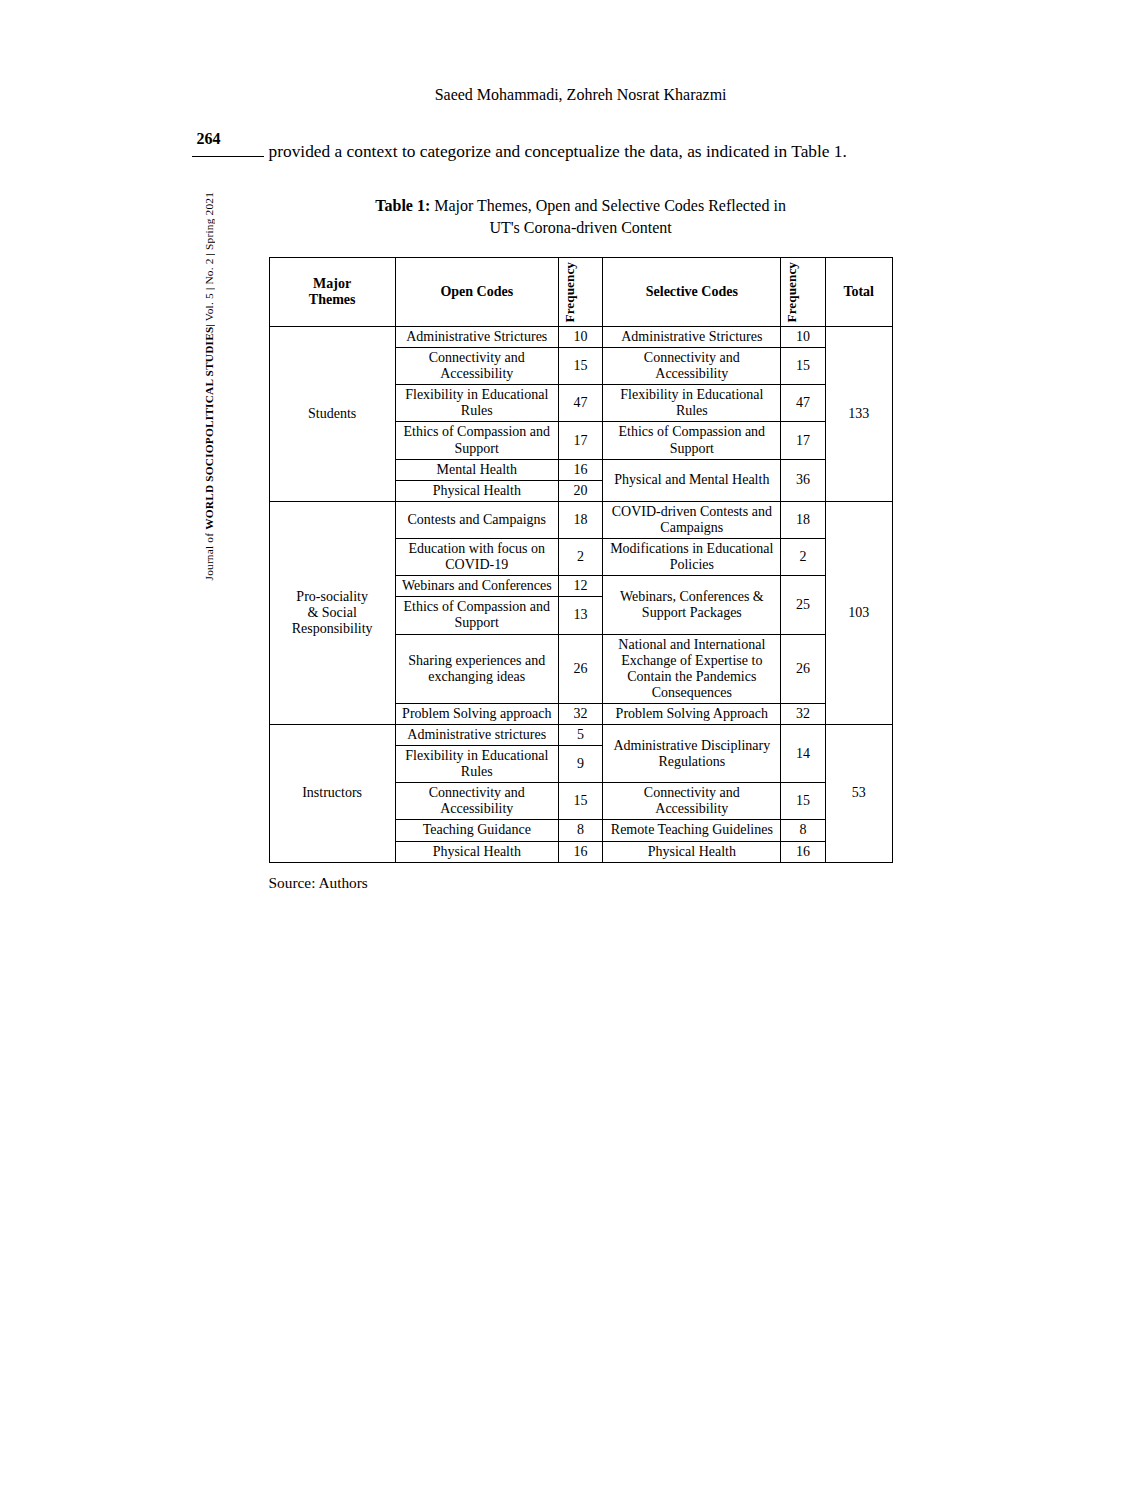Saeed Mohammadi, Zohreh Nosrat Kharazmi
264
Journal of WORLD SOCIOPOLITICAL STUDIES| Vol. 5 | No. 2 | Spring 2021
provided a context to categorize and conceptualize the data, as indicated in Table 1.
Table 1: Major Themes, Open and Selective Codes Reflected in
UT's Corona-driven Content
| Major Themes | Open Codes | Frequency | Selective Codes | Frequency | Total |
| --- | --- | --- | --- | --- | --- |
| Students | Administrative Strictures | 10 | Administrative Strictures | 10 | 133 |
| Connectivity and Accessibility | 15 | Connectivity and Accessibility | 15 |
| Flexibility in Educational Rules | 47 | Flexibility in Educational Rules | 47 |
| Ethics of Compassion and Support | 17 | Ethics of Compassion and Support | 17 |
| Mental Health | 16 | Physical and Mental Health | 36 |
| Physical Health | 20 |
| Pro-sociality & Social Responsibility | Contests and Campaigns | 18 | COVID-driven Contests and Campaigns | 18 | 103 |
| Education with focus on COVID-19 | 2 | Modifications in Educational Policies | 2 |
| Webinars and Conferences | 12 | Webinars, Conferences & Support Packages | 25 |
| Ethics of Compassion and Support | 13 |
| Sharing experiences and exchanging ideas | 26 | National and International Exchange of Expertise to Contain the Pandemics Consequences | 26 |
| Problem Solving approach | 32 | Problem Solving Approach | 32 |
| Instructors | Administrative strictures | 5 | Administrative Disciplinary Regulations | 14 | 53 |
| Flexibility in Educational Rules | 9 |
| Connectivity and Accessibility | 15 | Connectivity and Accessibility | 15 |
| Teaching Guidance | 8 | Remote Teaching Guidelines | 8 |
| Physical Health | 16 | Physical Health | 16 |
Source: Authors